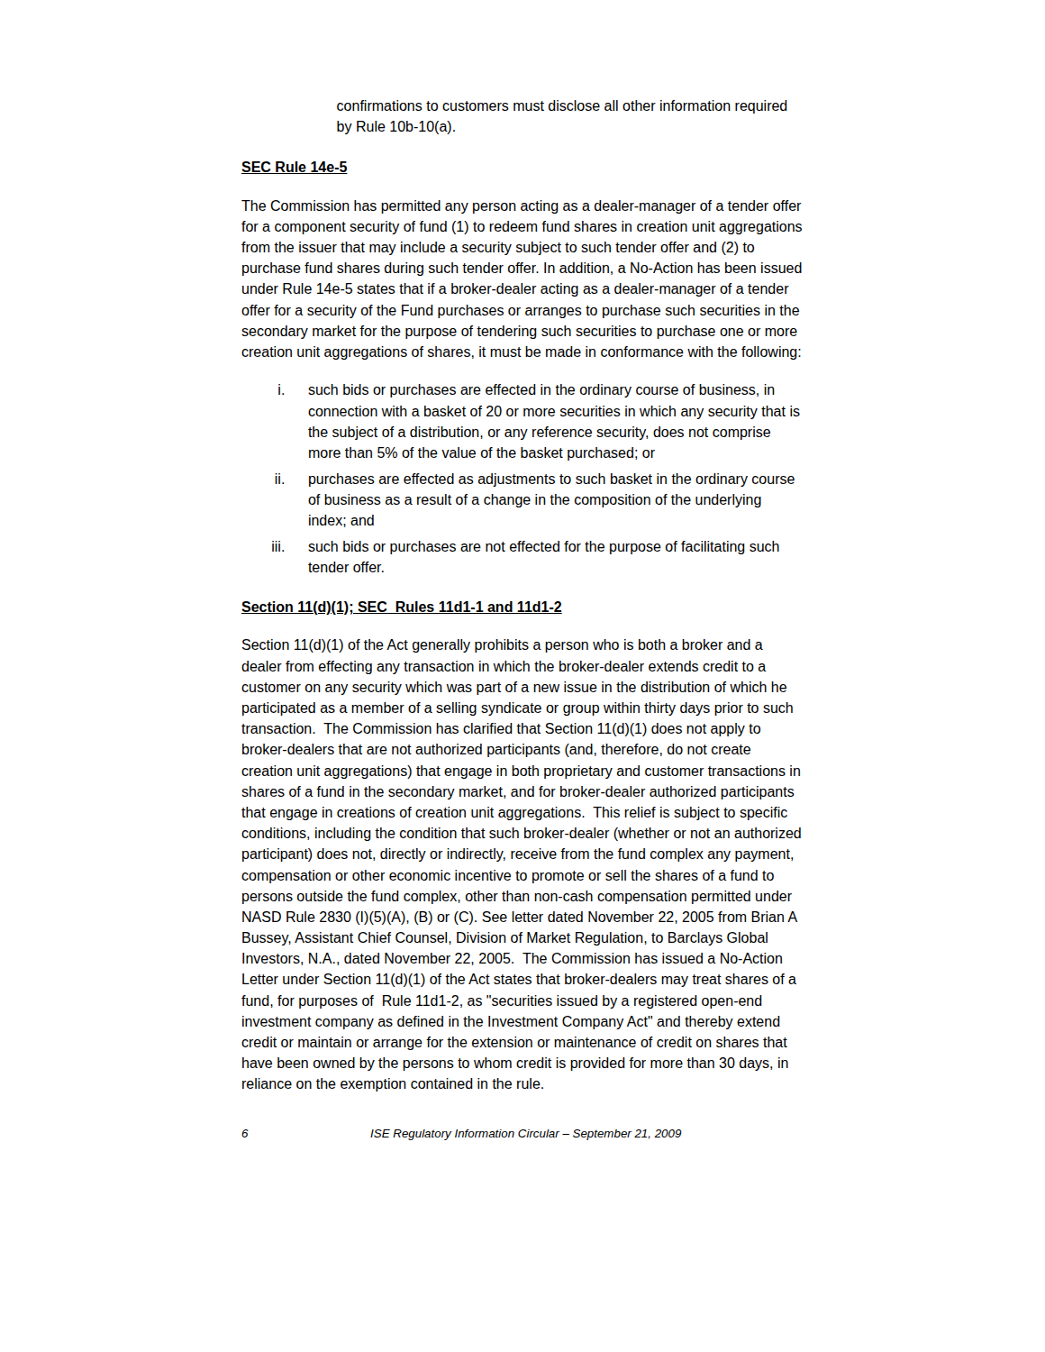confirmations to customers must disclose all other information required by Rule 10b-10(a).
SEC Rule 14e-5
The Commission has permitted any person acting as a dealer-manager of a tender offer for a component security of fund (1) to redeem fund shares in creation unit aggregations from the issuer that may include a security subject to such tender offer and (2) to purchase fund shares during such tender offer. In addition, a No-Action has been issued under Rule 14e-5 states that if a broker-dealer acting as a dealer-manager of a tender offer for a security of the Fund purchases or arranges to purchase such securities in the secondary market for the purpose of tendering such securities to purchase one or more creation unit aggregations of shares, it must be made in conformance with the following:
such bids or purchases are effected in the ordinary course of business, in connection with a basket of 20 or more securities in which any security that is the subject of a distribution, or any reference security, does not comprise more than 5% of the value of the basket purchased; or
purchases are effected as adjustments to such basket in the ordinary course of business as a result of a change in the composition of the underlying index; and
such bids or purchases are not effected for the purpose of facilitating such tender offer.
Section 11(d)(1); SEC Rules 11d1-1 and 11d1-2
Section 11(d)(1) of the Act generally prohibits a person who is both a broker and a dealer from effecting any transaction in which the broker-dealer extends credit to a customer on any security which was part of a new issue in the distribution of which he participated as a member of a selling syndicate or group within thirty days prior to such transaction. The Commission has clarified that Section 11(d)(1) does not apply to broker-dealers that are not authorized participants (and, therefore, do not create creation unit aggregations) that engage in both proprietary and customer transactions in shares of a fund in the secondary market, and for broker-dealer authorized participants that engage in creations of creation unit aggregations. This relief is subject to specific conditions, including the condition that such broker-dealer (whether or not an authorized participant) does not, directly or indirectly, receive from the fund complex any payment, compensation or other economic incentive to promote or sell the shares of a fund to persons outside the fund complex, other than non-cash compensation permitted under NASD Rule 2830 (I)(5)(A), (B) or (C). See letter dated November 22, 2005 from Brian A Bussey, Assistant Chief Counsel, Division of Market Regulation, to Barclays Global Investors, N.A., dated November 22, 2005. The Commission has issued a No-Action Letter under Section 11(d)(1) of the Act states that broker-dealers may treat shares of a fund, for purposes of Rule 11d1-2, as "securities issued by a registered open-end investment company as defined in the Investment Company Act" and thereby extend credit or maintain or arrange for the extension or maintenance of credit on shares that have been owned by the persons to whom credit is provided for more than 30 days, in reliance on the exemption contained in the rule.
6
ISE Regulatory Information Circular – September 21, 2009